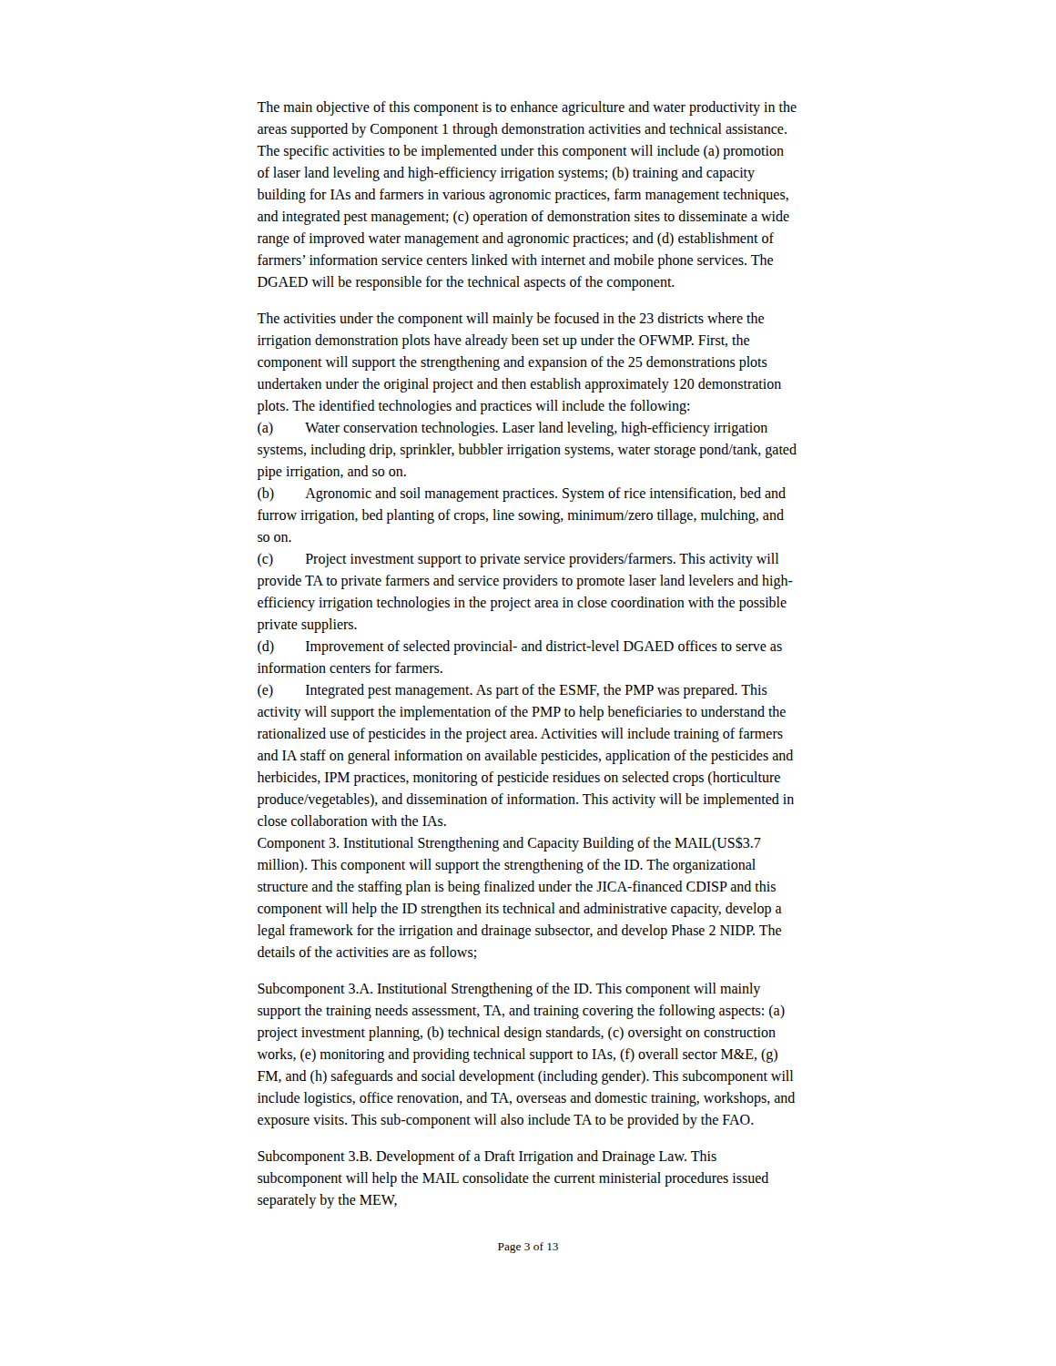The main objective of this component is to enhance agriculture and water productivity in the areas supported by Component 1 through demonstration activities and technical assistance. The specific activities to be implemented under this component will include (a) promotion of laser land leveling and high-efficiency irrigation systems; (b) training and capacity building for IAs and farmers in various agronomic practices, farm management techniques, and integrated pest management; (c) operation of demonstration sites to disseminate a wide range of improved water management and agronomic practices; and (d) establishment of farmers’ information service centers linked with internet and mobile phone services. The DGAED will be responsible for the technical aspects of the component.
The activities under the component will mainly be focused in the 23 districts where the irrigation demonstration plots have already been set up under the OFWMP. First, the component will support the strengthening and expansion of the 25 demonstrations plots undertaken under the original project and then establish approximately 120 demonstration plots. The identified technologies and practices will include the following:
(a) Water conservation technologies. Laser land leveling, high-efficiency irrigation systems, including drip, sprinkler, bubbler irrigation systems, water storage pond/tank, gated pipe irrigation, and so on.
(b) Agronomic and soil management practices. System of rice intensification, bed and furrow irrigation, bed planting of crops, line sowing, minimum/zero tillage, mulching, and so on.
(c) Project investment support to private service providers/farmers. This activity will provide TA to private farmers and service providers to promote laser land levelers and high-efficiency irrigation technologies in the project area in close coordination with the possible private suppliers.
(d) Improvement of selected provincial- and district-level DGAED offices to serve as information centers for farmers.
(e) Integrated pest management. As part of the ESMF, the PMP was prepared. This activity will support the implementation of the PMP to help beneficiaries to understand the rationalized use of pesticides in the project area. Activities will include training of farmers and IA staff on general information on available pesticides, application of the pesticides and herbicides, IPM practices, monitoring of pesticide residues on selected crops (horticulture produce/vegetables), and dissemination of information. This activity will be implemented in close collaboration with the IAs.
Component 3. Institutional Strengthening and Capacity Building of the MAIL(US$3.7 million). This component will support the strengthening of the ID. The organizational structure and the staffing plan is being finalized under the JICA-financed CDISP and this component will help the ID strengthen its technical and administrative capacity, develop a legal framework for the irrigation and drainage subsector, and develop Phase 2 NIDP. The details of the activities are as follows;
Subcomponent 3.A. Institutional Strengthening of the ID. This component will mainly support the training needs assessment, TA, and training covering the following aspects: (a) project investment planning, (b) technical design standards, (c) oversight on construction works, (e) monitoring and providing technical support to IAs, (f) overall sector M&E, (g) FM, and (h) safeguards and social development (including gender). This subcomponent will include logistics, office renovation, and TA, overseas and domestic training, workshops, and exposure visits. This sub-component will also include TA to be provided by the FAO.
Subcomponent 3.B. Development of a Draft Irrigation and Drainage Law. This subcomponent will help the MAIL consolidate the current ministerial procedures issued separately by the MEW,
Page 3 of 13